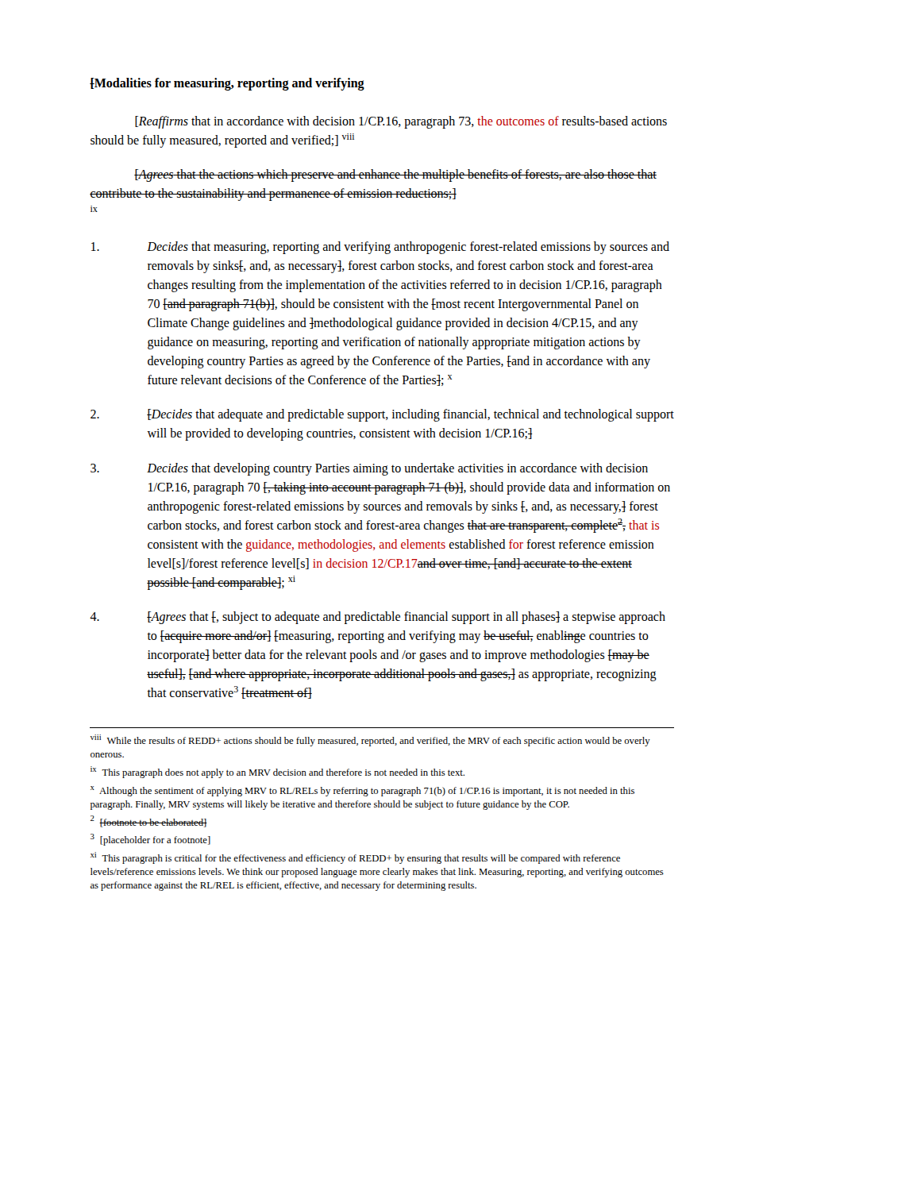[Modalities for measuring, reporting and verifying
[Reaffirms that in accordance with decision 1/CP.16, paragraph 73, the outcomes of results-based actions should be fully measured, reported and verified;] viii
[Agrees that the actions which preserve and enhance the multiple benefits of forests, are also those that contribute to the sustainability and permanence of emission reductions;]
ix
1.
Decides that measuring, reporting and verifying anthropogenic forest-related emissions by sources and removals by sinks[, and, as necessary], forest carbon stocks, and forest carbon stock and forest-area changes resulting from the implementation of the activities referred to in decision 1/CP.16, paragraph 70 [and paragraph 71(b)], should be consistent with the [most recent Intergovernmental Panel on Climate Change guidelines and ] methodological guidance provided in decision 4/CP.15, and any guidance on measuring, reporting and verification of nationally appropriate mitigation actions by developing country Parties as agreed by the Conference of the Parties, [and in accordance with any future relevant decisions of the Conference of the Parties]; x
2.
[Decides that adequate and predictable support, including financial, technical and technological support will be provided to developing countries, consistent with decision 1/CP.16;]
3.
Decides that developing country Parties aiming to undertake activities in accordance with decision 1/CP.16, paragraph 70 [, taking into account paragraph 71 (b)], should provide data and information on anthropogenic forest-related emissions by sources and removals by sinks [, and, as necessary,] forest carbon stocks, and forest carbon stock and forest-area changes that are transparent, complete2, that is consistent with the guidance, methodologies, and elements established for forest reference emission level[s]/forest reference level[s] in decision 12/CP.17 and over time, [and] accurate to the extent possible [and comparable]; xi
4.
[Agrees that [, subject to adequate and predictable financial support in all phases] a stepwise approach to [acquire more and/or] [measuring, reporting and verifying may be useful, enablinge countries to incorporate] better data for the relevant pools and /or gases and to improve methodologies [may be useful], [and where appropriate, incorporate additional pools and gases,] as appropriate, recognizing that conservative3 [treatment of]
viii While the results of REDD+ actions should be fully measured, reported, and verified, the MRV of each specific action would be overly onerous.
ix This paragraph does not apply to an MRV decision and therefore is not needed in this text.
x Although the sentiment of applying MRV to RL/RELs by referring to paragraph 71(b) of 1/CP.16 is important, it is not needed in this paragraph. Finally, MRV systems will likely be iterative and therefore should be subject to future guidance by the COP.
2 [footnote to be elaborated]
3 [placeholder for a footnote]
xi This paragraph is critical for the effectiveness and efficiency of REDD+ by ensuring that results will be compared with reference levels/reference emissions levels. We think our proposed language more clearly makes that link. Measuring, reporting, and verifying outcomes as performance against the RL/REL is efficient, effective, and necessary for determining results.